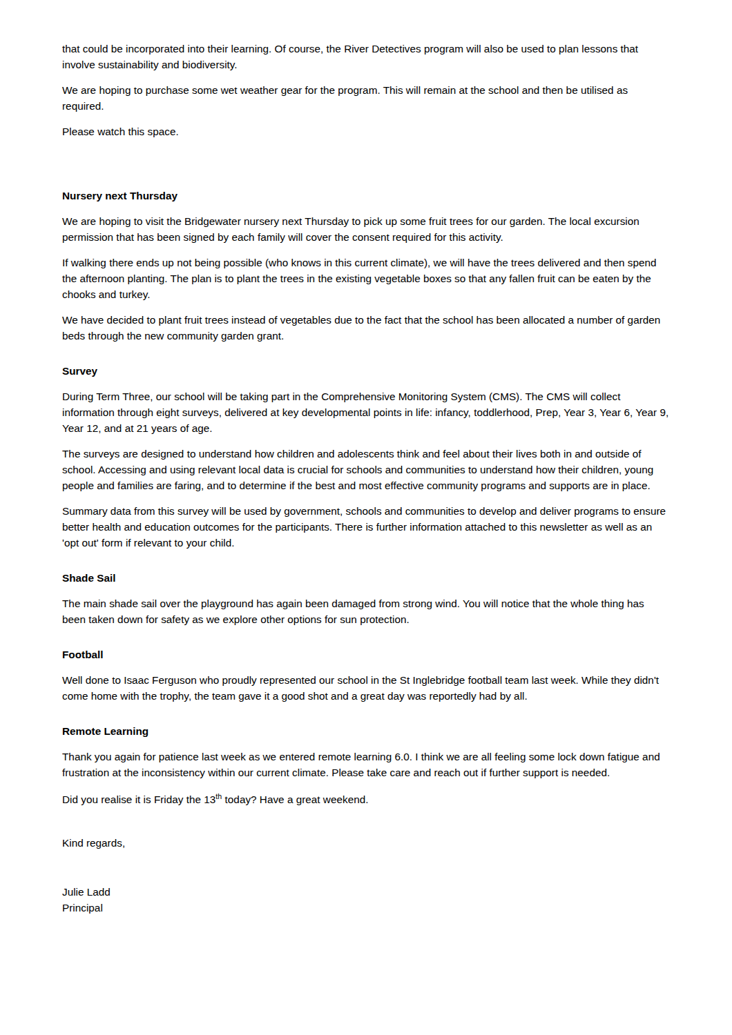that could be incorporated into their learning. Of course, the River Detectives program will also be used to plan lessons that involve sustainability and biodiversity.
We are hoping to purchase some wet weather gear for the program. This will remain at the school and then be utilised as required.
Please watch this space.
Nursery next Thursday
We are hoping to visit the Bridgewater nursery next Thursday to pick up some fruit trees for our garden. The local excursion permission that has been signed by each family will cover the consent required for this activity.
If walking there ends up not being possible (who knows in this current climate), we will have the trees delivered and then spend the afternoon planting. The plan is to plant the trees in the existing vegetable boxes so that any fallen fruit can be eaten by the chooks and turkey.
We have decided to plant fruit trees instead of vegetables due to the fact that the school has been allocated a number of garden beds through the new community garden grant.
Survey
During Term Three, our school will be taking part in the Comprehensive Monitoring System (CMS). The CMS will collect information through eight surveys, delivered at key developmental points in life: infancy, toddlerhood, Prep, Year 3, Year 6, Year 9, Year 12, and at 21 years of age.
The surveys are designed to understand how children and adolescents think and feel about their lives both in and outside of school. Accessing and using relevant local data is crucial for schools and communities to understand how their children, young people and families are faring, and to determine if the best and most effective community programs and supports are in place.
Summary data from this survey will be used by government, schools and communities to develop and deliver programs to ensure better health and education outcomes for the participants. There is further information attached to this newsletter as well as an 'opt out' form if relevant to your child.
Shade Sail
The main shade sail over the playground has again been damaged from strong wind. You will notice that the whole thing has been taken down for safety as we explore other options for sun protection.
Football
Well done to Isaac Ferguson who proudly represented our school in the St Inglebridge football team last week. While they didn't come home with the trophy, the team gave it a good shot and a great day was reportedly had by all.
Remote Learning
Thank you again for patience last week as we entered remote learning 6.0. I think we are all feeling some lock down fatigue and frustration at the inconsistency within our current climate. Please take care and reach out if further support is needed.
Did you realise it is Friday the 13th today? Have a great weekend.
Kind regards,
Julie Ladd
Principal